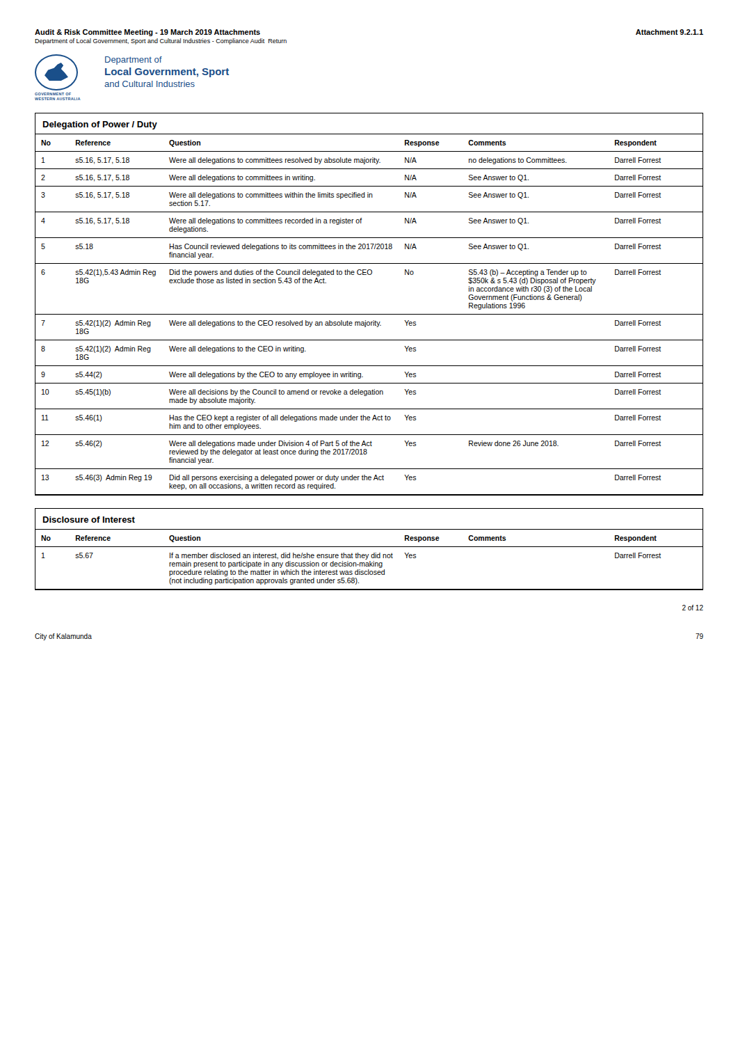Audit & Risk Committee Meeting - 19 March 2019 Attachments Attachment 9.2.1.1
Department of Local Government, Sport and Cultural Industries - Compliance Audit Return
GOVERNMENT OF
WESTERN AUSTRALIA
Department of
Local Government, Sport
and Cultural Industries
Delegation of Power / Duty
| No | Reference | Question | Response | Comments | Respondent |
| --- | --- | --- | --- | --- | --- |
| 1 | s5.16, 5.17, 5.18 | Were all delegations to committees resolved by absolute majority. | N/A | no delegations to Committees. | Darrell Forrest |
| 2 | s5.16, 5.17, 5.18 | Were all delegations to committees in writing. | N/A | See Answer to Q1. | Darrell Forrest |
| 3 | s5.16, 5.17, 5.18 | Were all delegations to committees within the limits specified in section 5.17. | N/A | See Answer to Q1. | Darrell Forrest |
| 4 | s5.16, 5.17, 5.18 | Were all delegations to committees recorded in a register of delegations. | N/A | See Answer to Q1. | Darrell Forrest |
| 5 | s5.18 | Has Council reviewed delegations to its committees in the 2017/2018 financial year. | N/A | See Answer to Q1. | Darrell Forrest |
| 6 | s5.42(1),5.43 Admin Reg 18G | Did the powers and duties of the Council delegated to the CEO exclude those as listed in section 5.43 of the Act. | No | S5.43 (b) – Accepting a Tender up to $350k & s 5.43 (d) Disposal of Property in accordance with r30 (3) of the Local Government (Functions & General) Regulations 1996 | Darrell Forrest |
| 7 | s5.42(1)(2) Admin Reg 18G | Were all delegations to the CEO resolved by an absolute majority. | Yes | | Darrell Forrest |
| 8 | s5.42(1)(2) Admin Reg 18G | Were all delegations to the CEO in writing. | Yes | | Darrell Forrest |
| 9 | s5.44(2) | Were all delegations by the CEO to any employee in writing. | Yes | | Darrell Forrest |
| 10 | s5.45(1)(b) | Were all decisions by the Council to amend or revoke a delegation made by absolute majority. | Yes | | Darrell Forrest |
| 11 | s5.46(1) | Has the CEO kept a register of all delegations made under the Act to him and to other employees. | Yes | | Darrell Forrest |
| 12 | s5.46(2) | Were all delegations made under Division 4 of Part 5 of the Act reviewed by the delegator at least once during the 2017/2018 financial year. | Yes | Review done 26 June 2018. | Darrell Forrest |
| 13 | s5.46(3) Admin Reg 19 | Did all persons exercising a delegated power or duty under the Act keep, on all occasions, a written record as required. | Yes | | Darrell Forrest |
Disclosure of Interest
| No | Reference | Question | Response | Comments | Respondent |
| --- | --- | --- | --- | --- | --- |
| 1 | s5.67 | If a member disclosed an interest, did he/she ensure that they did not remain present to participate in any discussion or decision-making procedure relating to the matter in which the interest was disclosed (not including participation approvals granted under s5.68). | Yes | | Darrell Forrest |
2 of 12
City of Kalamunda 79